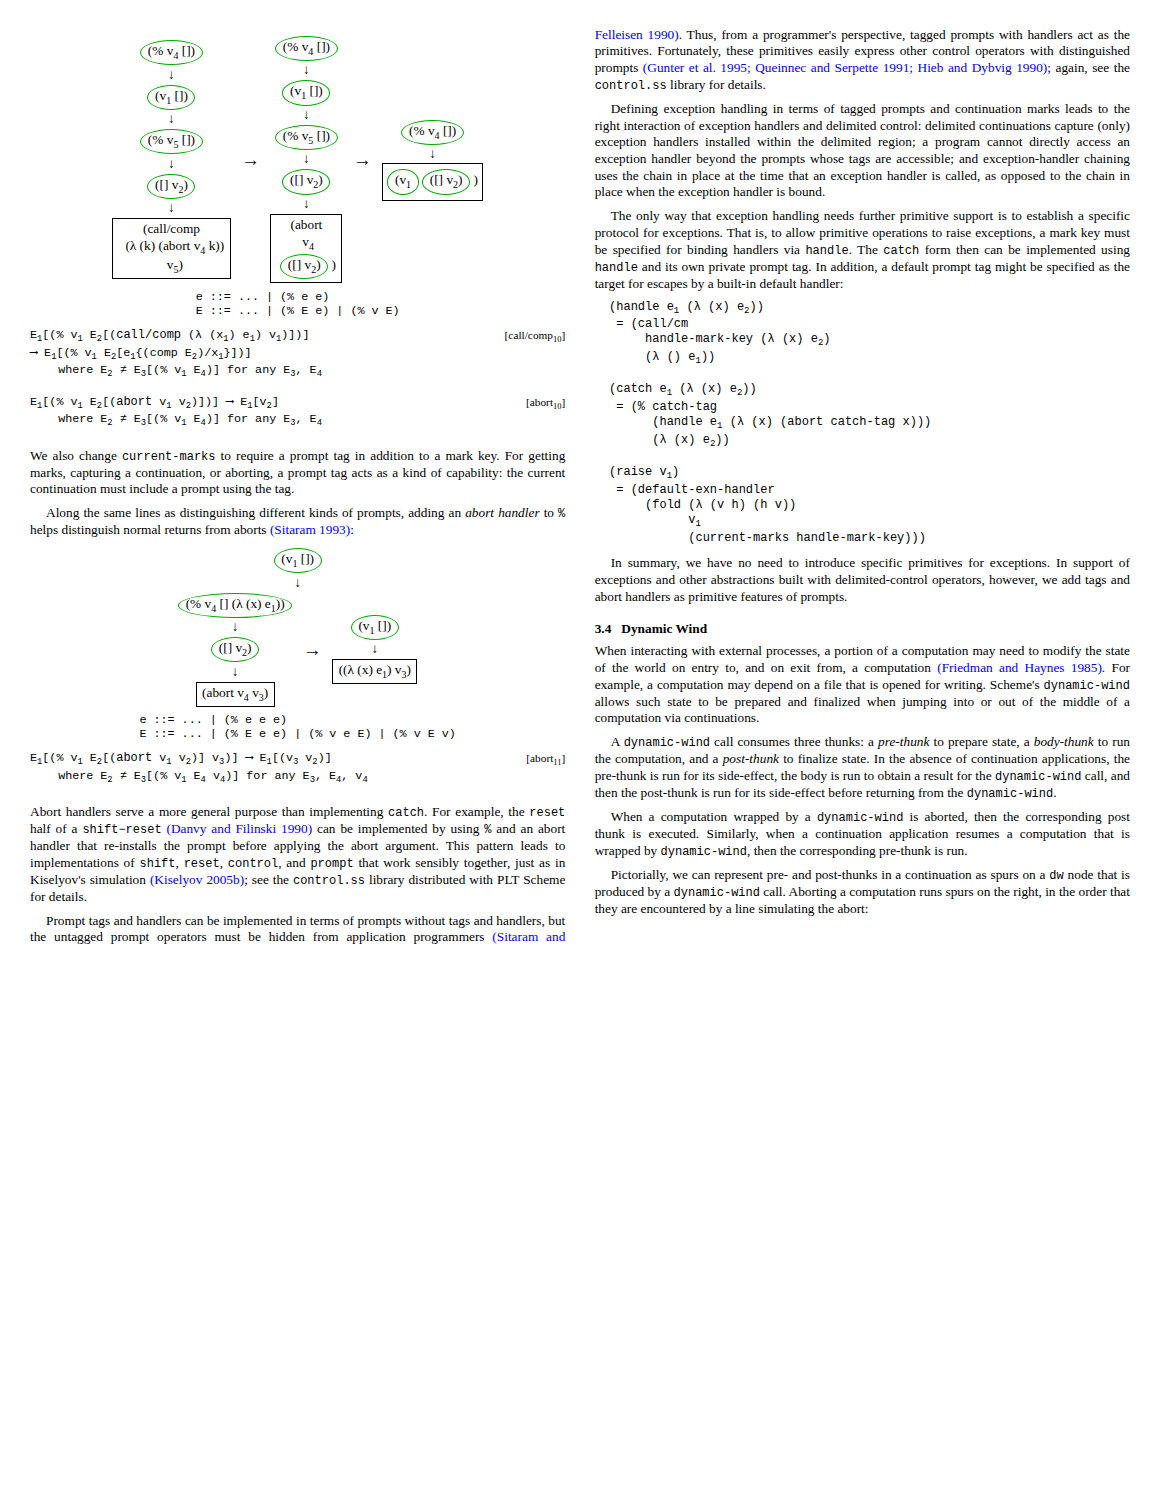(% v4 []) (v1 []) (% v5 []) ([] v2) (call/comp
(λ (k) (abort v4 k))
v5)
→
(% v4 []) (v1 []) (% v5 []) ([] v2) (abort
v4
([] v2) )
→
(% v4 []) (v1 ([] v2) )
e ::= ... | (% e e)
E ::= ... | (% E e) | (% v E)
[call/comp10] E1[(% v1 E2[(call/comp (λ (x1) e1) v1)])] ⟶ E1[(% v1 E2[e1{(comp E2)/x1}])] where E2 ≠ E3[(% v1 E4)] for any E3, E4
[abort10] E1[(% v1 E2[(abort v1 v2)])] ⟶ E1[v2] where E2 ≠ E3[(% v1 E4)] for any E3, E4
We also change current-marks to require a prompt tag in addition to a mark key. For getting marks, capturing a continuation, or aborting, a prompt tag acts as a kind of capability: the current continuation must include a prompt using the tag.
Along the same lines as distinguishing different kinds of prompts, adding an abort handler to % helps distinguish normal returns from aborts (Sitaram 1993):
(v1 [])
(% v4 [] (λ (x) e1)) ([] v2) (abort v4 v3)
→
(v1 []) ((λ (x) e1) v3)
e ::= ... | (% e e e)
E ::= ... | (% E e e) | (% v e E) | (% v E v)
[abort11] E1[(% v1 E2[(abort v1 v2)] v3)] ⟶ E1[(v3 v2)] where E2 ≠ E3[(% v1 E4 v4)] for any E3, E4, v4
Abort handlers serve a more general purpose than implementing catch. For example, the reset half of a shift−reset (Danvy and Filinski 1990) can be implemented by using % and an abort handler that re-installs the prompt before applying the abort argument. This pattern leads to implementations of shift, reset, control, and prompt that work sensibly together, just as in Kiselyov's simulation (Kiselyov 2005b); see the control.ss library distributed with PLT Scheme for details.
Prompt tags and handlers can be implemented in terms of prompts without tags and handlers, but the untagged prompt operators must be hidden from application programmers (Sitaram and Felleisen 1990). Thus, from a programmer's perspective, tagged prompts with handlers act as the primitives. Fortunately, these primitives easily express other control operators with distinguished prompts (Gunter et al. 1995; Queinnec and Serpette 1991; Hieb and Dybvig 1990); again, see the control.ss library for details.
Defining exception handling in terms of tagged prompts and continuation marks leads to the right interaction of exception handlers and delimited control: delimited continuations capture (only) exception handlers installed within the delimited region; a program cannot directly access an exception handler beyond the prompts whose tags are accessible; and exception-handler chaining uses the chain in place at the time that an exception handler is called, as opposed to the chain in place when the exception handler is bound.
The only way that exception handling needs further primitive support is to establish a specific protocol for exceptions. That is, to allow primitive operations to raise exceptions, a mark key must be specified for binding handlers via handle. The catch form then can be implemented using handle and its own private prompt tag. In addition, a default prompt tag might be specified as the target for escapes by a built-in default handler:
(handle e1 (λ (x) e2))
 = (call/cm
     handle-mark-key (λ (x) e2)
     (λ () e1))

(catch e1 (λ (x) e2))
 = (% catch-tag
      (handle e1 (λ (x) (abort catch-tag x)))
      (λ (x) e2))

(raise v1)
 = (default-exn-handler
     (fold (λ (v h) (h v))
           v1
           (current-marks handle-mark-key)))
In summary, we have no need to introduce specific primitives for exceptions. In support of exceptions and other abstractions built with delimited-control operators, however, we add tags and abort handlers as primitive features of prompts.
3.4 Dynamic Wind
When interacting with external processes, a portion of a computation may need to modify the state of the world on entry to, and on exit from, a computation (Friedman and Haynes 1985). For example, a computation may depend on a file that is opened for writing. Scheme's dynamic-wind allows such state to be prepared and finalized when jumping into or out of the middle of a computation via continuations.
A dynamic-wind call consumes three thunks: a pre-thunk to prepare state, a body-thunk to run the computation, and a post-thunk to finalize state. In the absence of continuation applications, the pre-thunk is run for its side-effect, the body is run to obtain a result for the dynamic-wind call, and then the post-thunk is run for its side-effect before returning from the dynamic-wind.
When a computation wrapped by a dynamic-wind is aborted, then the corresponding post thunk is executed. Similarly, when a continuation application resumes a computation that is wrapped by dynamic-wind, then the corresponding pre-thunk is run.
Pictorially, we can represent pre- and post-thunks in a continuation as spurs on a dw node that is produced by a dynamic-wind call. Aborting a computation runs spurs on the right, in the order that they are encountered by a line simulating the abort: